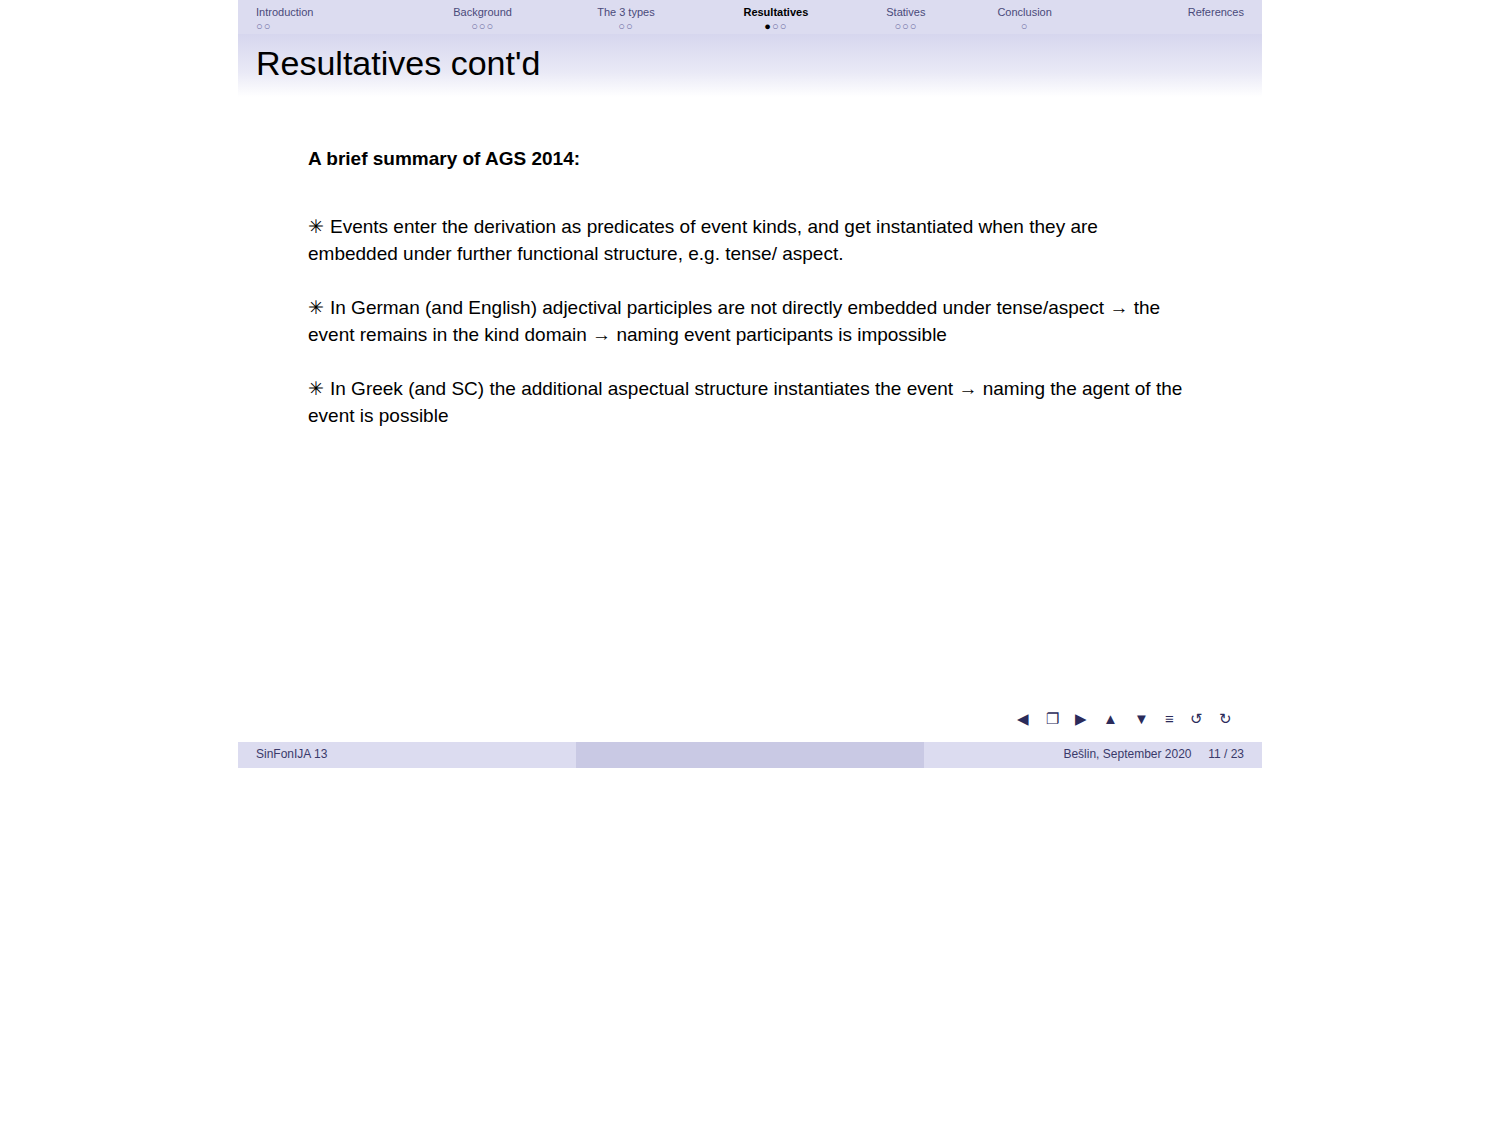| Introduction ○○ | Background ○○○ | The 3 types ○○ | Resultatives ● ○○ | Statives ○○○ | Conclusion ○ | References |
Resultatives cont'd
A brief summary of AGS 2014:
✳Events enter the derivation as predicates of event kinds, and get instantiated when they are embedded under further functional structure, e.g. tense/ aspect.
✳In German (and English) adjectival participles are not directly embedded under tense/aspect → the event remains in the kind domain → naming event participants is impossible
✳In Greek (and SC) the additional aspectual structure instantiates the event → naming the agent of the event is possible
◀ ❐ ▶ ▲ ▼ ≡ ↺ ↻
SinFonIJA 13 Bešlin, September 2020 11 / 23